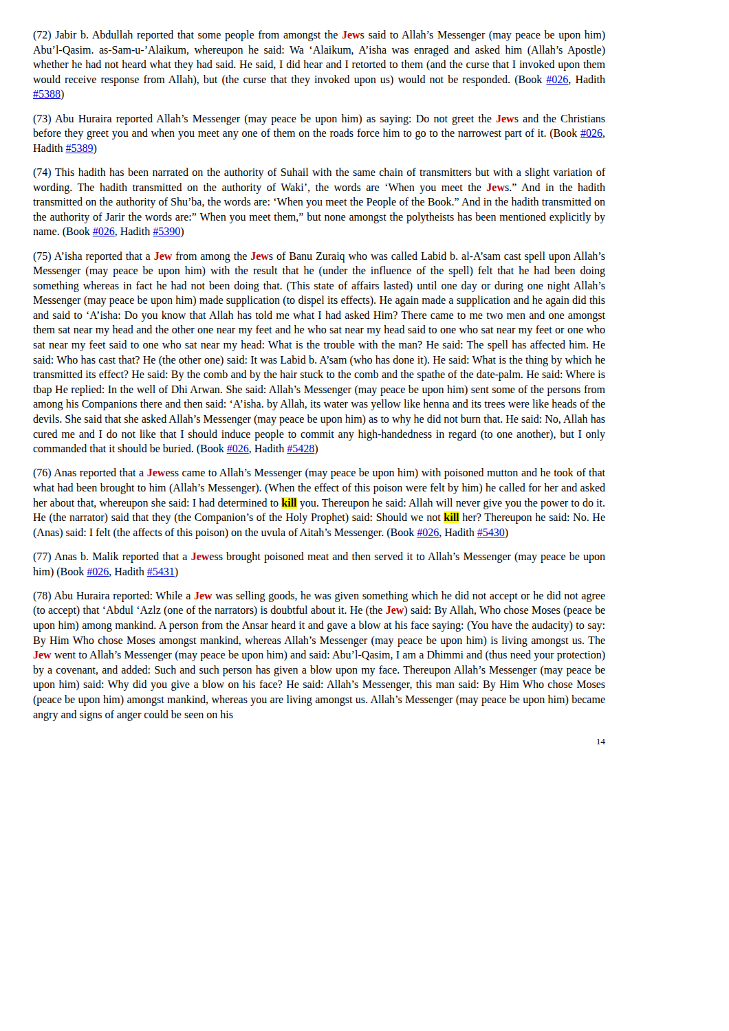(72) Jabir b. Abdullah reported that some people from amongst the Jews said to Allah’s Messenger (may peace be upon him) Abu’l-Qasim. as-Sam-u-’Alaikum, whereupon he said: Wa ‘Alaikum, A’isha was enraged and asked him (Allah’s Apostle) whether he had not heard what they had said. He said, I did hear and I retorted to them (and the curse that I invoked upon them would receive response from Allah), but (the curse that they invoked upon us) would not be responded. (Book #026, Hadith #5388)
(73) Abu Huraira reported Allah’s Messenger (may peace be upon him) as saying: Do not greet the Jews and the Christians before they greet you and when you meet any one of them on the roads force him to go to the narrowest part of it. (Book #026, Hadith #5389)
(74) This hadith has been narrated on the authority of Suhail with the same chain of transmitters but with a slight variation of wording. The hadith transmitted on the authority of Waki’, the words are ‘When you meet the Jews.” And in the hadith transmitted on the authority of Shu’ba, the words are: ‘When you meet the People of the Book.” And in the hadith transmitted on the authority of Jarir the words are:” When you meet them,” but none amongst the polytheists has been mentioned explicitly by name. (Book #026, Hadith #5390)
(75) A’isha reported that a Jew from among the Jews of Banu Zuraiq who was called Labid b. al-A’sam cast spell upon Allah’s Messenger (may peace be upon him) with the result that he (under the influence of the spell) felt that he had been doing something whereas in fact he had not been doing that. (This state of affairs lasted) until one day or during one night Allah’s Messenger (may peace be upon him) made supplication (to dispel its effects). He again made a supplication and he again did this and said to ‘A’isha: Do you know that Allah has told me what I had asked Him? There came to me two men and one amongst them sat near my head and the other one near my feet and he who sat near my head said to one who sat near my feet or one who sat near my feet said to one who sat near my head: What is the trouble with the man? He said: The spell has affected him. He said: Who has cast that? He (the other one) said: It was Labid b. A’sam (who has done it). He said: What is the thing by which he transmitted its effect? He said: By the comb and by the hair stuck to the comb and the spathe of the date-palm. He said: Where is tbap He replied: In the well of Dhi Arwan. She said: Allah’s Messenger (may peace be upon him) sent some of the persons from among his Companions there and then said: ‘A’isha. by Allah, its water was yellow like henna and its trees were like heads of the devils. She said that she asked Allah’s Messenger (may peace be upon him) as to why he did not burn that. He said: No, Allah has cured me and I do not like that I should induce people to commit any high-handedness in regard (to one another), but I only commanded that it should be buried. (Book #026, Hadith #5428)
(76) Anas reported that a Jewess came to Allah’s Messenger (may peace be upon him) with poisoned mutton and he took of that what had been brought to him (Allah’s Messenger). (When the effect of this poison were felt by him) he called for her and asked her about that, whereupon she said: I had determined to kill you. Thereupon he said: Allah will never give you the power to do it. He (the narrator) said that they (the Companion’s of the Holy Prophet) said: Should we not kill her? Thereupon he said: No. He (Anas) said: I felt (the affects of this poison) on the uvula of Aitah’s Messenger. (Book #026, Hadith #5430)
(77) Anas b. Malik reported that a Jewess brought poisoned meat and then served it to Allah’s Messenger (may peace be upon him) (Book #026, Hadith #5431)
(78) Abu Huraira reported: While a Jew was selling goods, he was given something which he did not accept or he did not agree (to accept) that ‘Abdul ‘Azlz (one of the narrators) is doubtful about it. He (the Jew) said: By Allah, Who chose Moses (peace be upon him) among mankind. A person from the Ansar heard it and gave a blow at his face saying: (You have the audacity) to say: By Him Who chose Moses amongst mankind, whereas Allah’s Messenger (may peace be upon him) is living amongst us. The Jew went to Allah’s Messenger (may peace be upon him) and said: Abu’l-Qasim, I am a Dhimmi and (thus need your protection) by a covenant, and added: Such and such person has given a blow upon my face. Thereupon Allah’s Messenger (may peace be upon him) said: Why did you give a blow on his face? He said: Allah’s Messenger, this man said: By Him Who chose Moses (peace be upon him) amongst mankind, whereas you are living amongst us. Allah’s Messenger (may peace be upon him) became angry and signs of anger could be seen on his
14